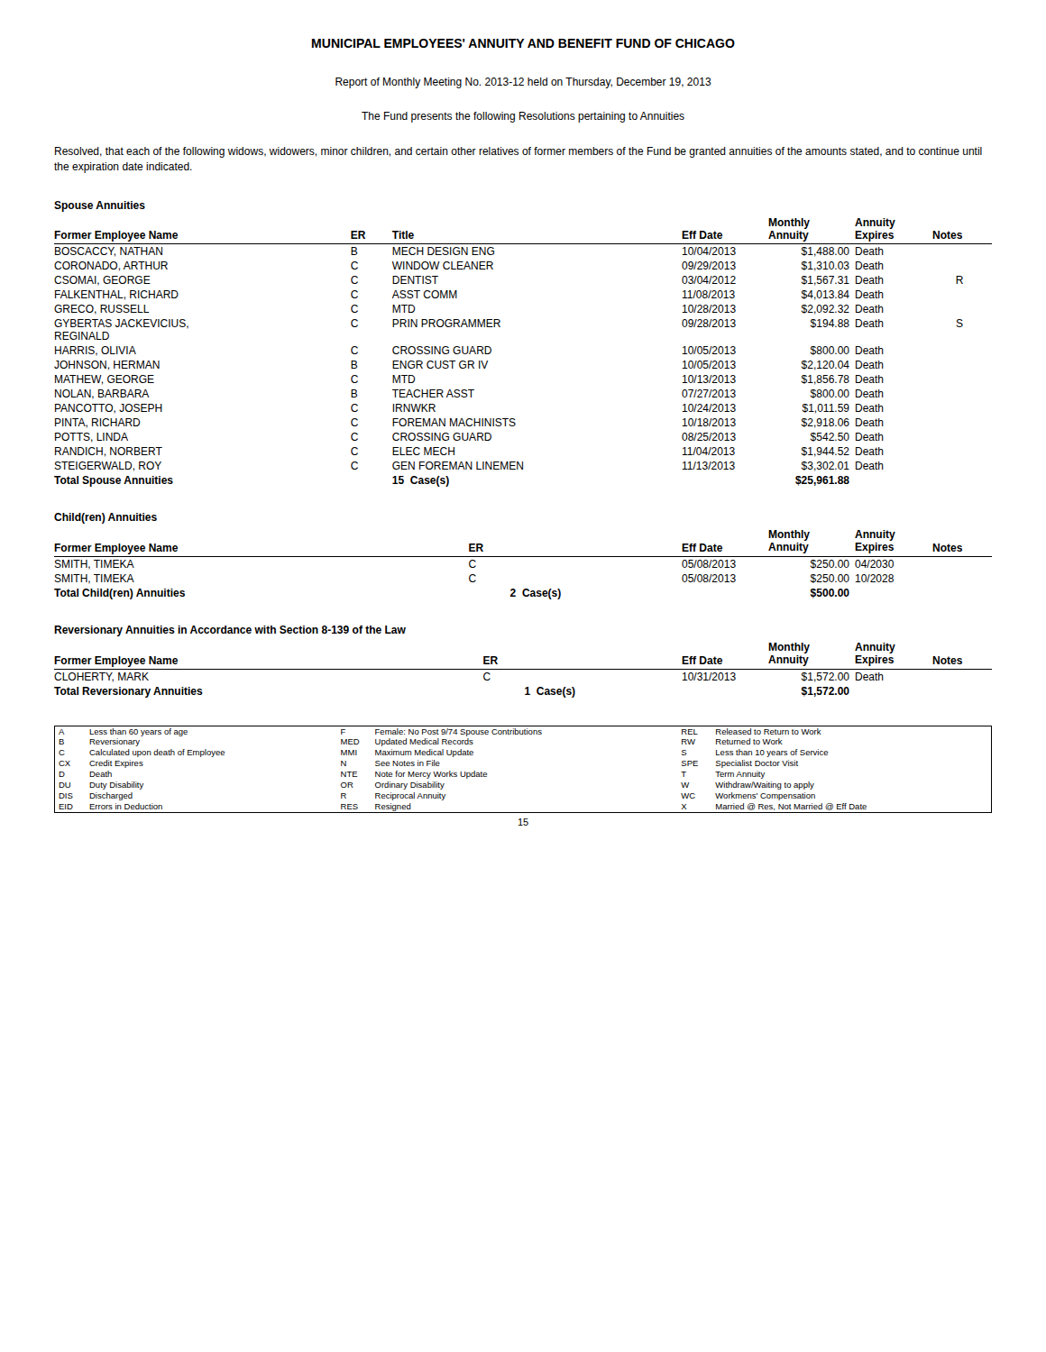MUNICIPAL EMPLOYEES' ANNUITY AND BENEFIT FUND OF CHICAGO
Report of Monthly Meeting No. 2013-12 held on Thursday, December 19, 2013
The Fund presents the following Resolutions pertaining to Annuities
Resolved, that each of the following widows, widowers, minor children, and certain other relatives of former members of the Fund be granted annuities of the amounts stated, and to continue until the expiration date indicated.
Spouse Annuities
| Former Employee Name | ER | Title | Eff Date | Monthly Annuity | Annuity Expires | Notes |
| --- | --- | --- | --- | --- | --- | --- |
| BOSCACCY, NATHAN | B | MECH DESIGN ENG | 10/04/2013 | $1,488.00 | Death | |
| CORONADO, ARTHUR | C | WINDOW CLEANER | 09/29/2013 | $1,310.03 | Death | |
| CSOMAI, GEORGE | C | DENTIST | 03/04/2012 | $1,567.31 | Death | R |
| FALKENTHAL, RICHARD | C | ASST COMM | 11/08/2013 | $4,013.84 | Death | |
| GRECO, RUSSELL | C | MTD | 10/28/2013 | $2,092.32 | Death | |
| GYBERTAS JACKEVICIUS, REGINALD | C | PRIN PROGRAMMER | 09/28/2013 | $194.88 | Death | S |
| HARRIS, OLIVIA | C | CROSSING GUARD | 10/05/2013 | $800.00 | Death | |
| JOHNSON, HERMAN | B | ENGR CUST GR IV | 10/05/2013 | $2,120.04 | Death | |
| MATHEW, GEORGE | C | MTD | 10/13/2013 | $1,856.78 | Death | |
| NOLAN, BARBARA | B | TEACHER ASST | 07/27/2013 | $800.00 | Death | |
| PANCOTTO, JOSEPH | C | IRNWKR | 10/24/2013 | $1,011.59 | Death | |
| PINTA, RICHARD | C | FOREMAN MACHINISTS | 10/18/2013 | $2,918.06 | Death | |
| POTTS, LINDA | C | CROSSING GUARD | 08/25/2013 | $542.50 | Death | |
| RANDICH, NORBERT | C | ELEC MECH | 11/04/2013 | $1,944.52 | Death | |
| STEIGERWALD, ROY | C | GEN FOREMAN LINEMEN | 11/13/2013 | $3,302.01 | Death | |
| Total Spouse Annuities | | 15 Case(s) | | $25,961.88 | | |
Child(ren) Annuities
| Former Employee Name | ER | | Eff Date | Monthly Annuity | Annuity Expires | Notes |
| --- | --- | --- | --- | --- | --- | --- |
| SMITH, TIMEKA | C | | 05/08/2013 | $250.00 | 04/2030 | |
| SMITH, TIMEKA | C | | 05/08/2013 | $250.00 | 10/2028 | |
| Total Child(ren) Annuities | | 2 Case(s) | | $500.00 | | |
Reversionary Annuities in Accordance with Section 8-139 of the Law
| Former Employee Name | ER | | Eff Date | Monthly Annuity | Annuity Expires | Notes |
| --- | --- | --- | --- | --- | --- | --- |
| CLOHERTY, MARK | C | | 10/31/2013 | $1,572.00 | Death | |
| Total Reversionary Annuities | | 1 Case(s) | | $1,572.00 | | |
| A | Less than 60 years of age | F | Female: No Post 9/74 Spouse Contributions | REL | Released to Return to Work |
| B | Reversionary | MED | Updated Medical Records | RW | Returned to Work |
| C | Calculated upon death of Employee | MMI | Maximum Medical Update | S | Less than 10 years of Service |
| CX | Credit Expires | N | See Notes in File | SPE | Specialist Doctor Visit |
| D | Death | NTE | Note for Mercy Works Update | T | Term Annuity |
| DU | Duty Disability | OR | Ordinary Disability | W | Withdraw/Waiting to apply |
| DIS | Discharged | R | Reciprocal Annuity | WC | Workmens' Compensation |
| EID | Errors in Deduction | RES | Resigned | X | Married @ Res, Not Married @ Eff Date |
15